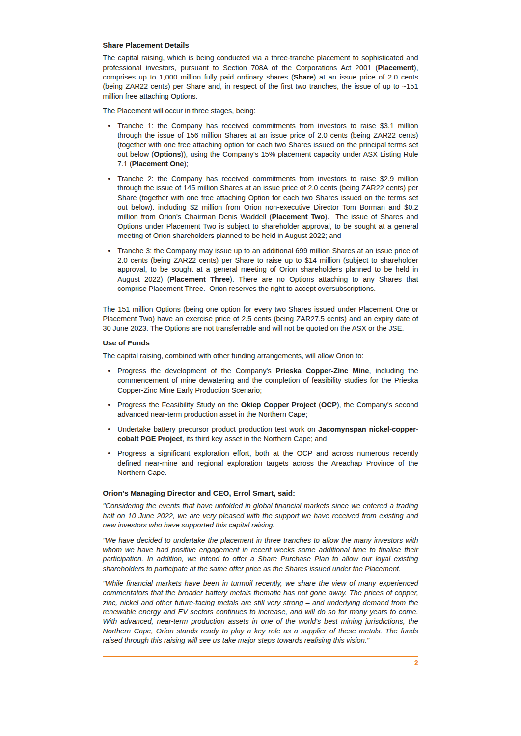Share Placement Details
The capital raising, which is being conducted via a three-tranche placement to sophisticated and professional investors, pursuant to Section 708A of the Corporations Act 2001 (Placement), comprises up to 1,000 million fully paid ordinary shares (Share) at an issue price of 2.0 cents (being ZAR22 cents) per Share and, in respect of the first two tranches, the issue of up to ~151 million free attaching Options.
The Placement will occur in three stages, being:
Tranche 1: the Company has received commitments from investors to raise $3.1 million through the issue of 156 million Shares at an issue price of 2.0 cents (being ZAR22 cents) (together with one free attaching option for each two Shares issued on the principal terms set out below (Options)), using the Company's 15% placement capacity under ASX Listing Rule 7.1 (Placement One);
Tranche 2: the Company has received commitments from investors to raise $2.9 million through the issue of 145 million Shares at an issue price of 2.0 cents (being ZAR22 cents) per Share (together with one free attaching Option for each two Shares issued on the terms set out below), including $2 million from Orion non-executive Director Tom Borman and $0.2 million from Orion's Chairman Denis Waddell (Placement Two). The issue of Shares and Options under Placement Two is subject to shareholder approval, to be sought at a general meeting of Orion shareholders planned to be held in August 2022; and
Tranche 3: the Company may issue up to an additional 699 million Shares at an issue price of 2.0 cents (being ZAR22 cents) per Share to raise up to $14 million (subject to shareholder approval, to be sought at a general meeting of Orion shareholders planned to be held in August 2022) (Placement Three). There are no Options attaching to any Shares that comprise Placement Three. Orion reserves the right to accept oversubscriptions.
The 151 million Options (being one option for every two Shares issued under Placement One or Placement Two) have an exercise price of 2.5 cents (being ZAR27.5 cents) and an expiry date of 30 June 2023. The Options are not transferrable and will not be quoted on the ASX or the JSE.
Use of Funds
The capital raising, combined with other funding arrangements, will allow Orion to:
Progress the development of the Company's Prieska Copper-Zinc Mine, including the commencement of mine dewatering and the completion of feasibility studies for the Prieska Copper-Zinc Mine Early Production Scenario;
Progress the Feasibility Study on the Okiep Copper Project (OCP), the Company's second advanced near-term production asset in the Northern Cape;
Undertake battery precursor product production test work on Jacomynspan nickel-copper-cobalt PGE Project, its third key asset in the Northern Cape; and
Progress a significant exploration effort, both at the OCP and across numerous recently defined near-mine and regional exploration targets across the Areachap Province of the Northern Cape.
Orion's Managing Director and CEO, Errol Smart, said:
"Considering the events that have unfolded in global financial markets since we entered a trading halt on 10 June 2022, we are very pleased with the support we have received from existing and new investors who have supported this capital raising.
"We have decided to undertake the placement in three tranches to allow the many investors with whom we have had positive engagement in recent weeks some additional time to finalise their participation. In addition, we intend to offer a Share Purchase Plan to allow our loyal existing shareholders to participate at the same offer price as the Shares issued under the Placement.
"While financial markets have been in turmoil recently, we share the view of many experienced commentators that the broader battery metals thematic has not gone away. The prices of copper, zinc, nickel and other future-facing metals are still very strong – and underlying demand from the renewable energy and EV sectors continues to increase, and will do so for many years to come. With advanced, near-term production assets in one of the world's best mining jurisdictions, the Northern Cape, Orion stands ready to play a key role as a supplier of these metals. The funds raised through this raising will see us take major steps towards realising this vision."
2